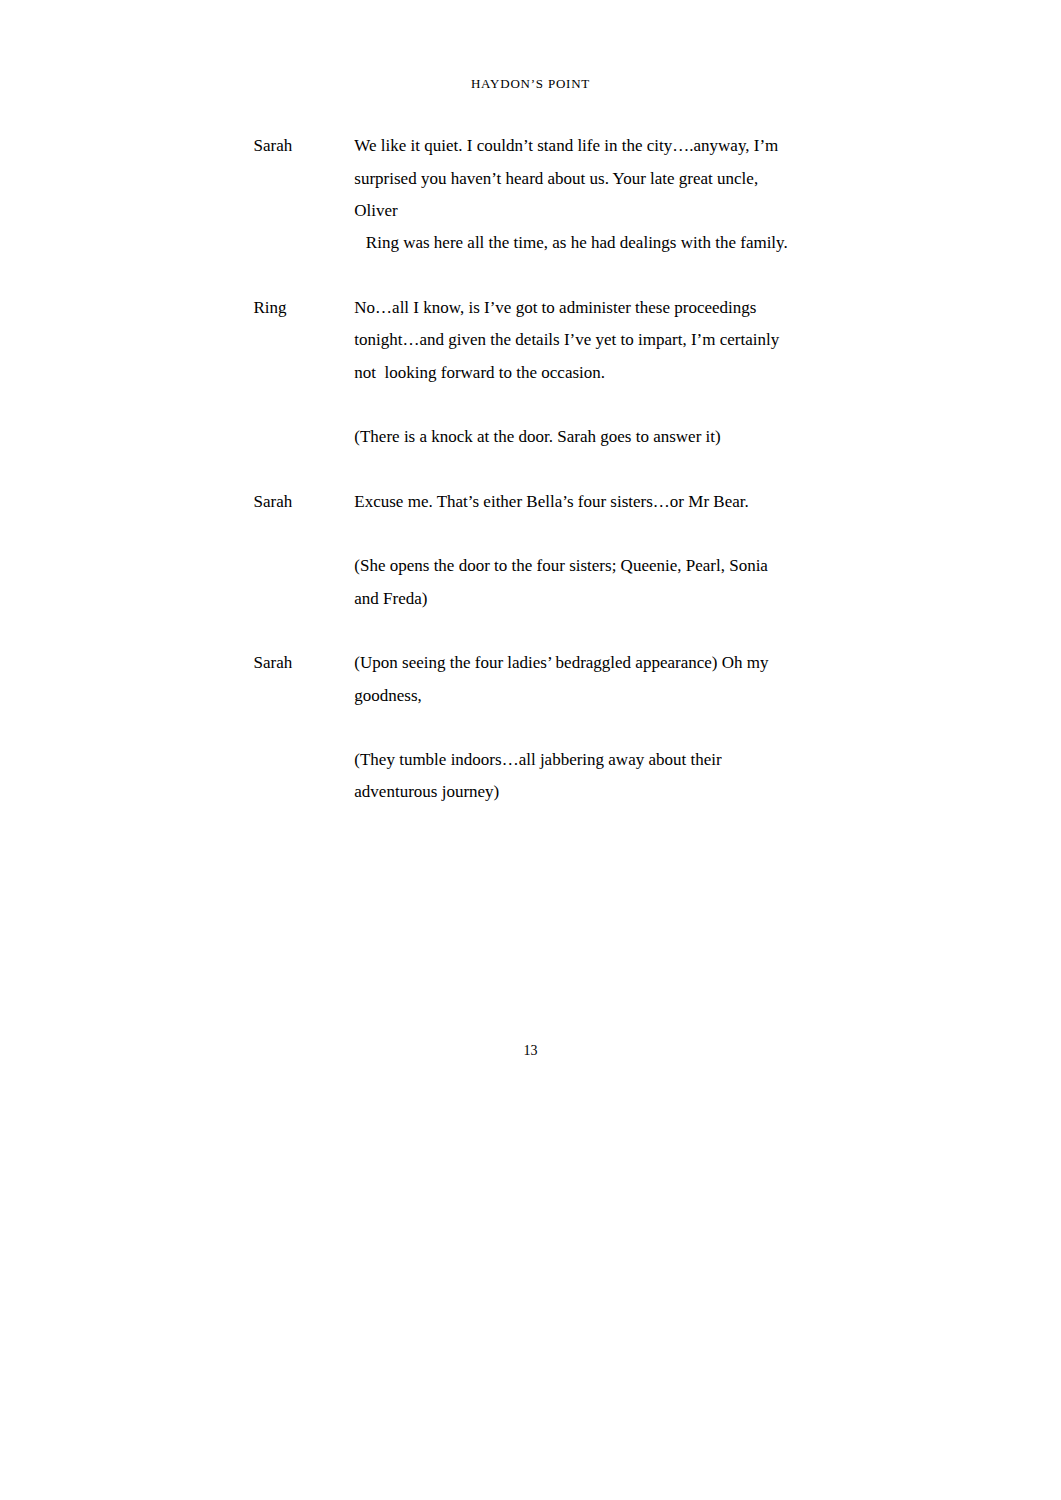HAYDON’S POINT
Sarah
We like it quiet. I couldn’t stand life in the city….anyway, I’m surprised you haven’t heard about us. Your late great uncle, Oliver Ring was here all the time, as he had dealings with the family.
Ring
No…all I know, is I’ve got to administer these proceedings tonight…and given the details I’ve yet to impart, I’m certainly not looking forward to the occasion.
(There is a knock at the door. Sarah goes to answer it)
Sarah
Excuse me. That’s either Bella’s four sisters…or Mr Bear.
(She opens the door to the four sisters; Queenie, Pearl, Sonia and Freda)
Sarah
(Upon seeing the four ladies’ bedraggled appearance) Oh my goodness,
(They tumble indoors…all jabbering away about their adventurous journey)
13